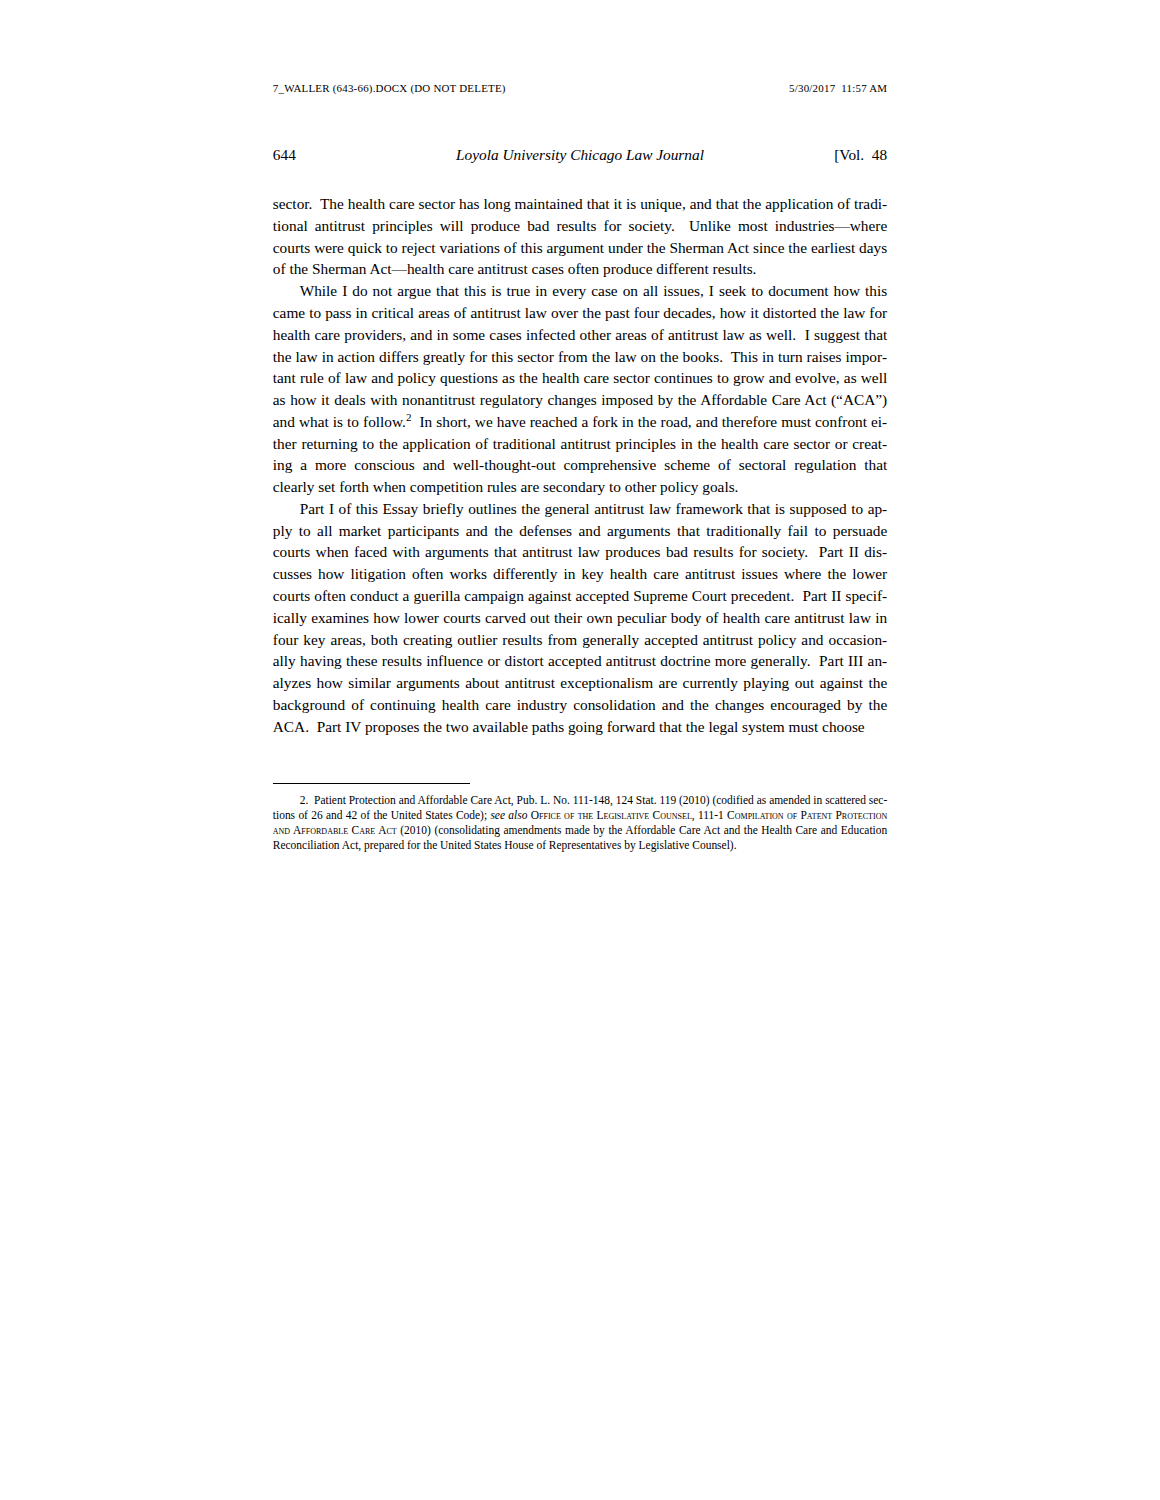7_Waller (643-66).docx (Do Not Delete) 5/30/2017 11:57 AM
644 Loyola University Chicago Law Journal [Vol. 48
sector. The health care sector has long maintained that it is unique, and that the application of traditional antitrust principles will produce bad results for society. Unlike most industries—where courts were quick to reject variations of this argument under the Sherman Act since the earliest days of the Sherman Act—health care antitrust cases often produce different results.
While I do not argue that this is true in every case on all issues, I seek to document how this came to pass in critical areas of antitrust law over the past four decades, how it distorted the law for health care providers, and in some cases infected other areas of antitrust law as well. I suggest that the law in action differs greatly for this sector from the law on the books. This in turn raises important rule of law and policy questions as the health care sector continues to grow and evolve, as well as how it deals with nonantitrust regulatory changes imposed by the Affordable Care Act (“ACA”) and what is to follow.2 In short, we have reached a fork in the road, and therefore must confront either returning to the application of traditional antitrust principles in the health care sector or creating a more conscious and well-thought-out comprehensive scheme of sectoral regulation that clearly set forth when competition rules are secondary to other policy goals.
Part I of this Essay briefly outlines the general antitrust law framework that is supposed to apply to all market participants and the defenses and arguments that traditionally fail to persuade courts when faced with arguments that antitrust law produces bad results for society. Part II discusses how litigation often works differently in key health care antitrust issues where the lower courts often conduct a guerilla campaign against accepted Supreme Court precedent. Part II specifically examines how lower courts carved out their own peculiar body of health care antitrust law in four key areas, both creating outlier results from generally accepted antitrust policy and occasionally having these results influence or distort accepted antitrust doctrine more generally. Part III analyzes how similar arguments about antitrust exceptionalism are currently playing out against the background of continuing health care industry consolidation and the changes encouraged by the ACA. Part IV proposes the two available paths going forward that the legal system must choose
2. Patient Protection and Affordable Care Act, Pub. L. No. 111-148, 124 Stat. 119 (2010) (codified as amended in scattered sections of 26 and 42 of the United States Code); see also Office of the Legislative Counsel, 111-1 Compilation of Patent Protection and Affordable Care Act (2010) (consolidating amendments made by the Affordable Care Act and the Health Care and Education Reconciliation Act, prepared for the United States House of Representatives by Legislative Counsel).